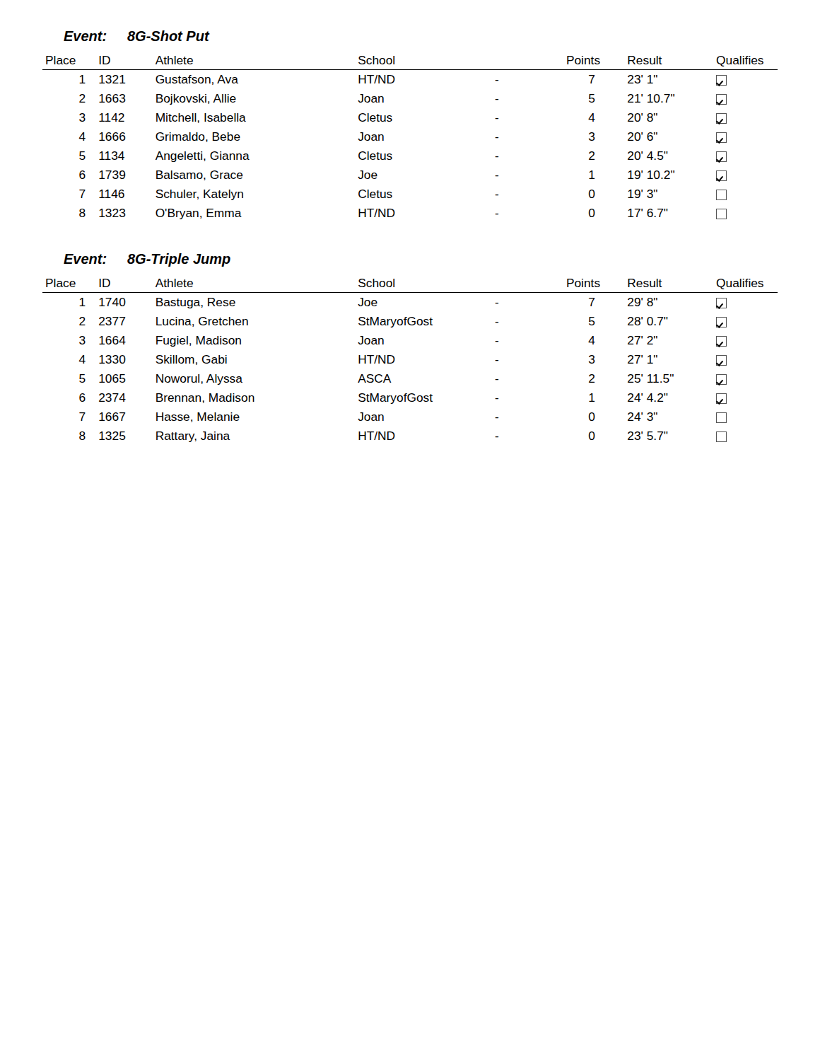Event: 8G-Shot Put
| Place | ID | Athlete | School | | Points | Result | Qualifies |
| --- | --- | --- | --- | --- | --- | --- | --- |
| 1 | 1321 | Gustafson, Ava | HT/ND | - | 7 | 23' 1" | |
| 2 | 1663 | Bojkovski, Allie | Joan | - | 5 | 21' 10.7" | |
| 3 | 1142 | Mitchell, Isabella | Cletus | - | 4 | 20' 8" | |
| 4 | 1666 | Grimaldo, Bebe | Joan | - | 3 | 20' 6" | |
| 5 | 1134 | Angeletti, Gianna | Cletus | - | 2 | 20' 4.5" | |
| 6 | 1739 | Balsamo, Grace | Joe | - | 1 | 19' 10.2" | |
| 7 | 1146 | Schuler, Katelyn | Cletus | - | 0 | 19' 3" | |
| 8 | 1323 | O'Bryan, Emma | HT/ND | - | 0 | 17' 6.7" | |
Event: 8G-Triple Jump
| Place | ID | Athlete | School | | Points | Result | Qualifies |
| --- | --- | --- | --- | --- | --- | --- | --- |
| 1 | 1740 | Bastuga, Rese | Joe | - | 7 | 29' 8" | |
| 2 | 2377 | Lucina, Gretchen | StMaryofGost | - | 5 | 28' 0.7" | |
| 3 | 1664 | Fugiel, Madison | Joan | - | 4 | 27' 2" | |
| 4 | 1330 | Skillom, Gabi | HT/ND | - | 3 | 27' 1" | |
| 5 | 1065 | Noworul, Alyssa | ASCA | - | 2 | 25' 11.5" | |
| 6 | 2374 | Brennan, Madison | StMaryofGost | - | 1 | 24' 4.2" | |
| 7 | 1667 | Hasse, Melanie | Joan | - | 0 | 24' 3" | |
| 8 | 1325 | Rattary, Jaina | HT/ND | - | 0 | 23' 5.7" | |